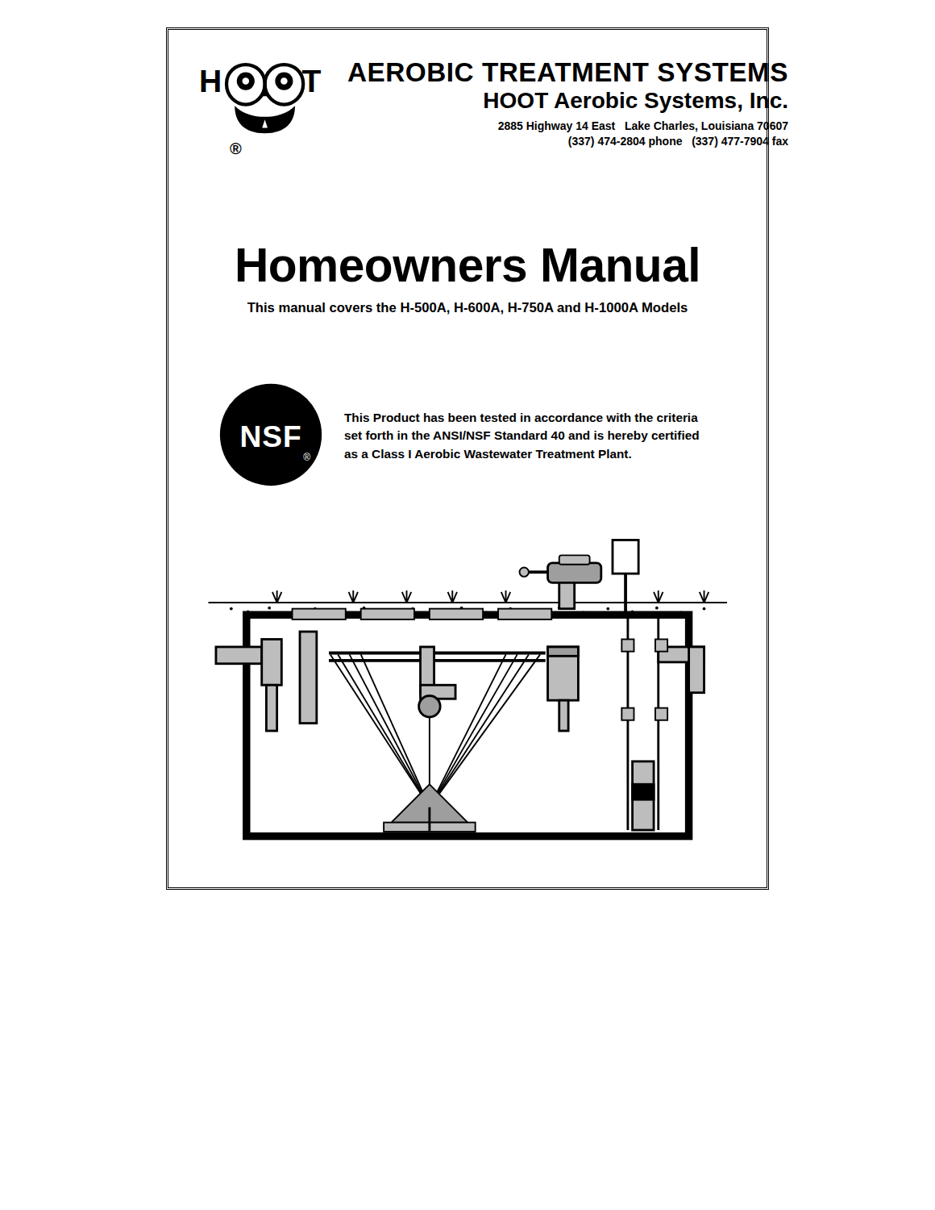H T ®
AEROBIC TREATMENT SYSTEMS
HOOT Aerobic Systems, Inc.
2885 Highway 14 East Lake Charles, Louisiana 70607
(337) 474-2804 phone (337) 477-7904 fax
Homeowners Manual
This manual covers the H-500A, H-600A, H-750A and H-1000A Models
NSF ®
This Product has been tested in accordance with the criteria set forth in the ANSI/NSF Standard 40 and is hereby certified as a Class I Aerobic Wastewater Treatment Plant.